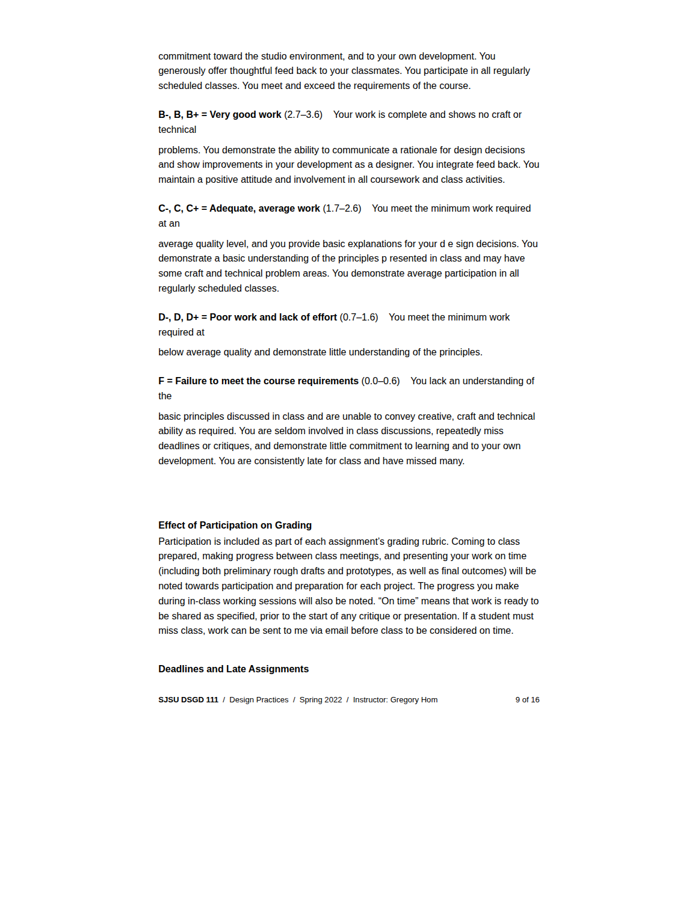commitment toward the studio environment, and to your own development. You generously offer thoughtful feed back to your classmates. You participate in all regularly scheduled classes. You meet and exceed the requirements of the course.
B-, B, B+ = Very good work (2.7–3.6) Your work is complete and shows no craft or technical
problems. You demonstrate the ability to communicate a rationale for design decisions and show improvements in your development as a designer. You integrate feed back. You maintain a positive attitude and involvement in all coursework and class activities.
C-, C, C+ = Adequate, average work (1.7–2.6) You meet the minimum work required at an
average quality level, and you provide basic explanations for your d e sign decisions. You demonstrate a basic understanding of the principles p resented in class and may have some craft and technical problem areas. You demonstrate average participation in all regularly scheduled classes.
D-, D, D+ = Poor work and lack of effort (0.7–1.6) You meet the minimum work required at
below average quality and demonstrate little understanding of the principles.
F = Failure to meet the course requirements (0.0–0.6) You lack an understanding of the
basic principles discussed in class and are unable to convey creative, craft and technical ability as required. You are seldom involved in class discussions, repeatedly miss deadlines or critiques, and demonstrate little commitment to learning and to your own development. You are consistently late for class and have missed many.
Effect of Participation on Grading
Participation is included as part of each assignment’s grading rubric. Coming to class prepared, making progress between class meetings, and presenting your work on time (including both preliminary rough drafts and prototypes, as well as final outcomes) will be noted towards participation and preparation for each project. The progress you make during in-class working sessions will also be noted. “On time” means that work is ready to be shared as specified, prior to the start of any critique or presentation. If a student must miss class, work can be sent to me via email before class to be considered on time.
Deadlines and Late Assignments
SJSU DSGD 111 / Design Practices / Spring 2022 / Instructor: Gregory Hom
9 of 16